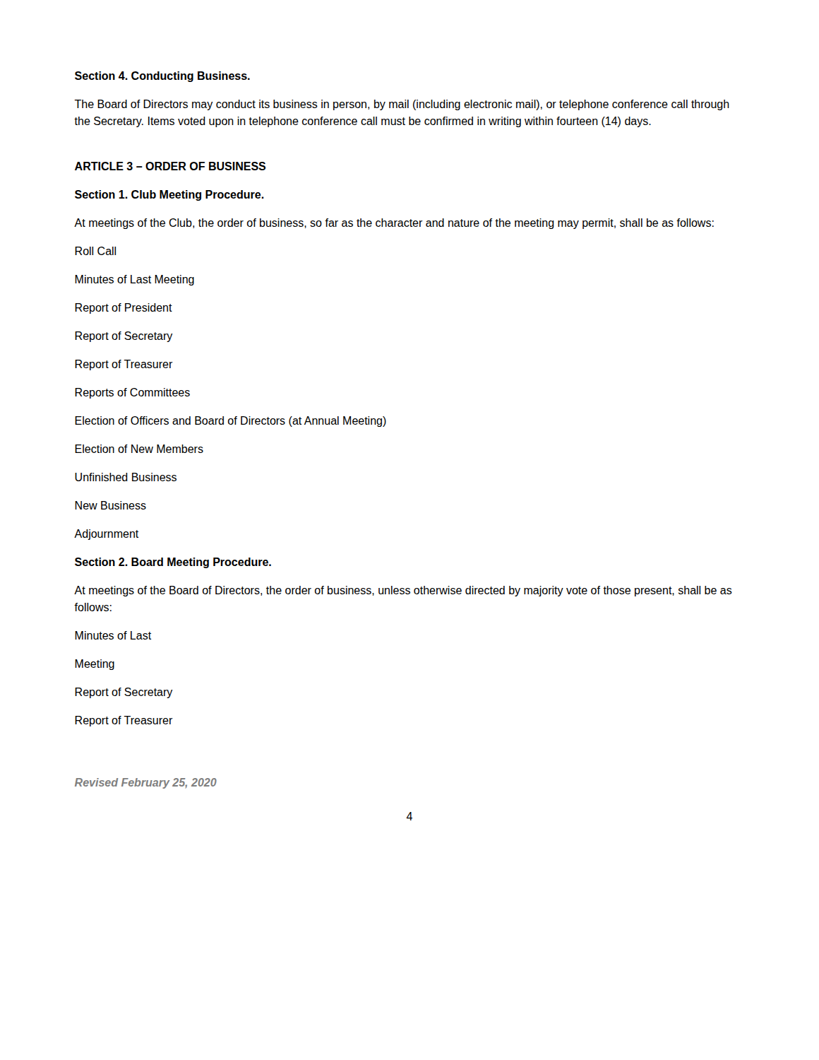Section 4. Conducting Business.
The Board of Directors may conduct its business in person, by mail (including electronic mail), or telephone conference call through the Secretary. Items voted upon in telephone conference call must be confirmed in writing within fourteen (14) days.
ARTICLE 3 – ORDER OF BUSINESS
Section 1. Club Meeting Procedure.
At meetings of the Club, the order of business, so far as the character and nature of the meeting may permit, shall be as follows:
Roll Call
Minutes of Last Meeting
Report of President
Report of Secretary
Report of Treasurer
Reports of Committees
Election of Officers and Board of Directors (at Annual Meeting)
Election of New Members
Unfinished Business
New Business
Adjournment
Section 2. Board Meeting Procedure.
At meetings of the Board of Directors, the order of business, unless otherwise directed by majority vote of those present, shall be as follows:
Minutes of Last
Meeting
Report of Secretary
Report of Treasurer
Revised February 25, 2020
4